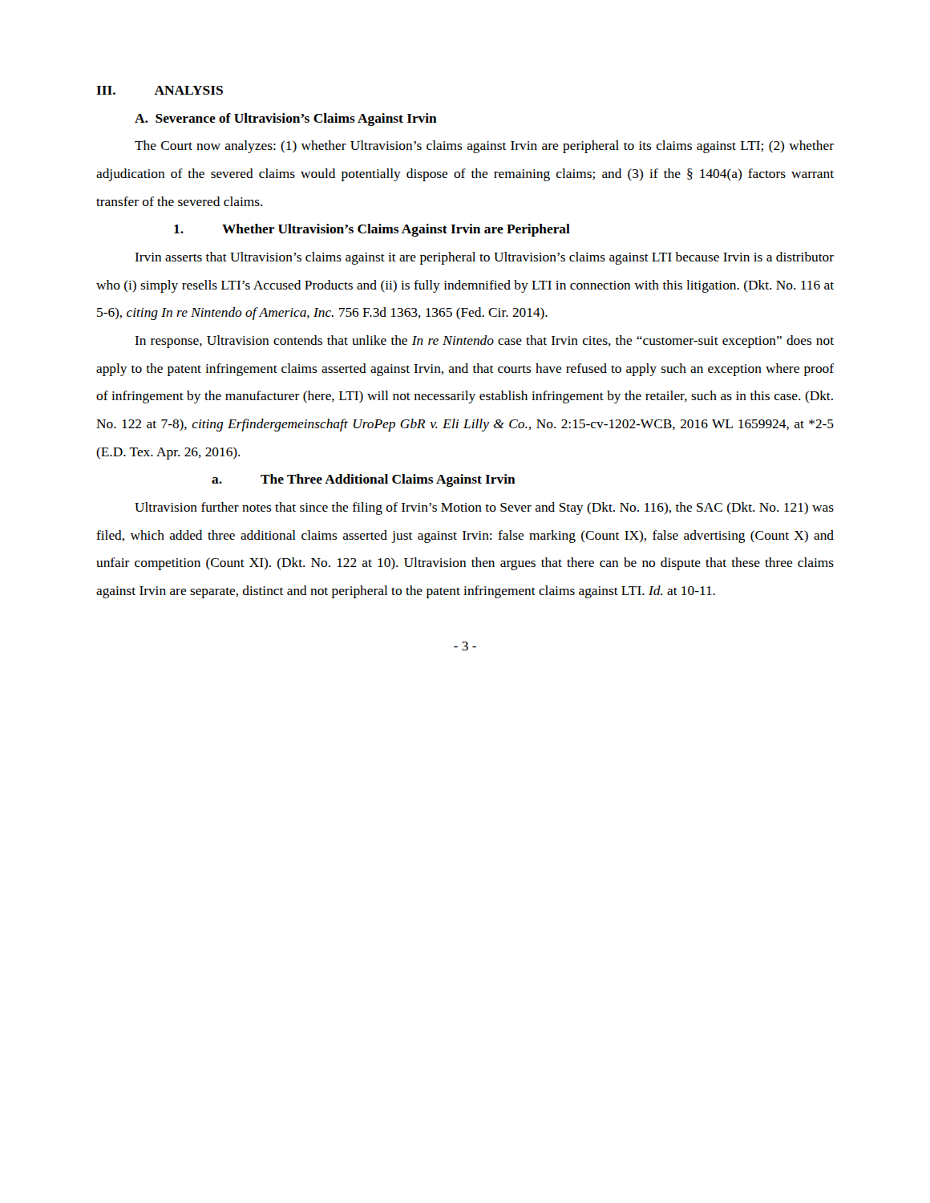III. ANALYSIS
A. Severance of Ultravision’s Claims Against Irvin
The Court now analyzes: (1) whether Ultravision’s claims against Irvin are peripheral to its claims against LTI; (2) whether adjudication of the severed claims would potentially dispose of the remaining claims; and (3) if the § 1404(a) factors warrant transfer of the severed claims.
1. Whether Ultravision’s Claims Against Irvin are Peripheral
Irvin asserts that Ultravision’s claims against it are peripheral to Ultravision’s claims against LTI because Irvin is a distributor who (i) simply resells LTI’s Accused Products and (ii) is fully indemnified by LTI in connection with this litigation. (Dkt. No. 116 at 5-6), citing In re Nintendo of America, Inc. 756 F.3d 1363, 1365 (Fed. Cir. 2014).
In response, Ultravision contends that unlike the In re Nintendo case that Irvin cites, the “customer-suit exception” does not apply to the patent infringement claims asserted against Irvin, and that courts have refused to apply such an exception where proof of infringement by the manufacturer (here, LTI) will not necessarily establish infringement by the retailer, such as in this case. (Dkt. No. 122 at 7-8), citing Erfindergemeinschaft UroPep GbR v. Eli Lilly & Co., No. 2:15-cv-1202-WCB, 2016 WL 1659924, at *2-5 (E.D. Tex. Apr. 26, 2016).
a. The Three Additional Claims Against Irvin
Ultravision further notes that since the filing of Irvin’s Motion to Sever and Stay (Dkt. No. 116), the SAC (Dkt. No. 121) was filed, which added three additional claims asserted just against Irvin: false marking (Count IX), false advertising (Count X) and unfair competition (Count XI). (Dkt. No. 122 at 10). Ultravision then argues that there can be no dispute that these three claims against Irvin are separate, distinct and not peripheral to the patent infringement claims against LTI. Id. at 10-11.
- 3 -